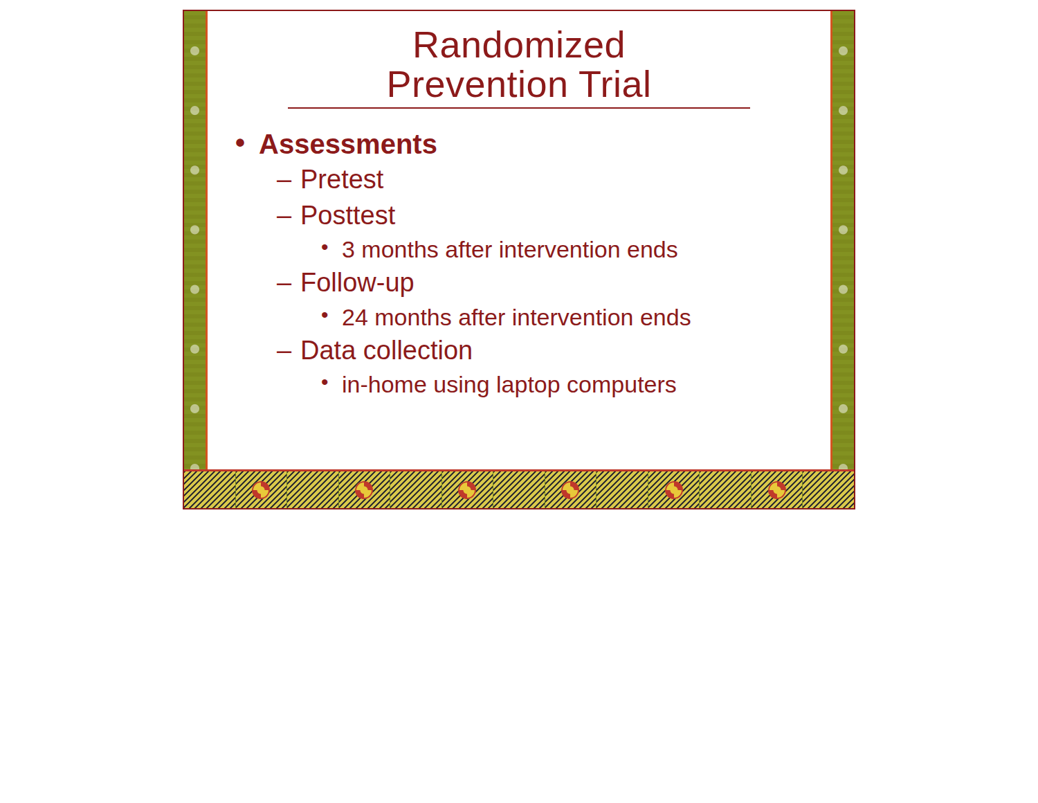Randomized
Prevention Trial
Assessments
Pretest
Posttest
3 months after intervention ends
Follow-up
24 months after intervention ends
Data collection
in-home using laptop computers